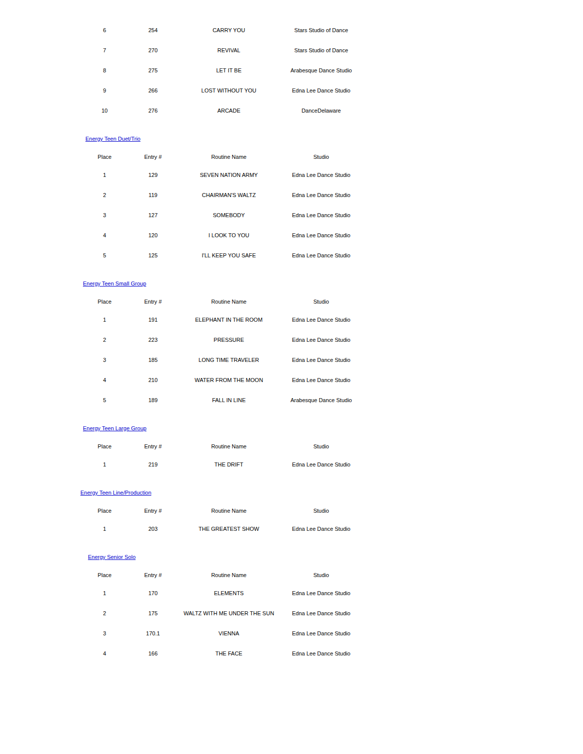| 6 | 254 | CARRY YOU | Stars Studio of Dance |
| 7 | 270 | REVIVAL | Stars Studio of Dance |
| 8 | 275 | LET IT BE | Arabesque Dance Studio |
| 9 | 266 | LOST WITHOUT YOU | Edna Lee Dance Studio |
| 10 | 276 | ARCADE | DanceDelaware |
Energy Teen Duet/Trio
| Place | Entry # | Routine Name | Studio |
| 1 | 129 | SEVEN NATION ARMY | Edna Lee Dance Studio |
| 2 | 119 | CHAIRMAN'S WALTZ | Edna Lee Dance Studio |
| 3 | 127 | SOMEBODY | Edna Lee Dance Studio |
| 4 | 120 | I LOOK TO YOU | Edna Lee Dance Studio |
| 5 | 125 | I'LL KEEP YOU SAFE | Edna Lee Dance Studio |
Energy Teen Small Group
| Place | Entry # | Routine Name | Studio |
| 1 | 191 | ELEPHANT IN THE ROOM | Edna Lee Dance Studio |
| 2 | 223 | PRESSURE | Edna Lee Dance Studio |
| 3 | 185 | LONG TIME TRAVELER | Edna Lee Dance Studio |
| 4 | 210 | WATER FROM THE MOON | Edna Lee Dance Studio |
| 5 | 189 | FALL IN LINE | Arabesque Dance Studio |
Energy Teen Large Group
| Place | Entry # | Routine Name | Studio |
| 1 | 219 | THE DRIFT | Edna Lee Dance Studio |
Energy Teen Line/Production
| Place | Entry # | Routine Name | Studio |
| 1 | 203 | THE GREATEST SHOW | Edna Lee Dance Studio |
Energy Senior Solo
| Place | Entry # | Routine Name | Studio |
| 1 | 170 | ELEMENTS | Edna Lee Dance Studio |
| 2 | 175 | WALTZ WITH ME UNDER THE SUN | Edna Lee Dance Studio |
| 3 | 170.1 | VIENNA | Edna Lee Dance Studio |
| 4 | 166 | THE FACE | Edna Lee Dance Studio |